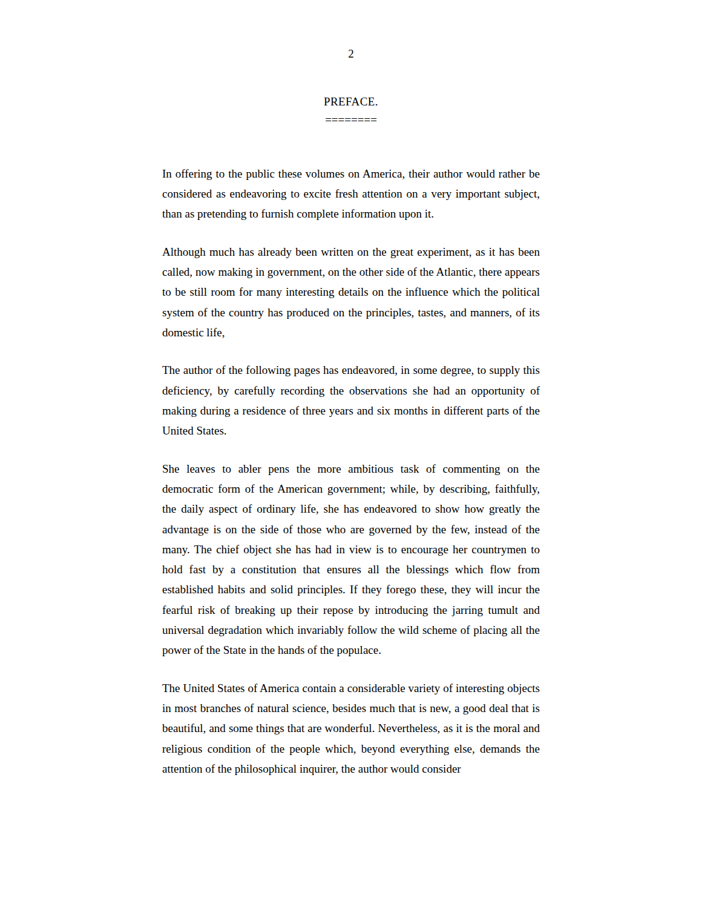2
PREFACE.
========
In offering to the public these volumes on America, their author would rather be considered as endeavoring to excite fresh attention on a very important subject, than as pretending to furnish complete information upon it.
Although much has already been written on the great experiment, as it has been called, now making in government, on the other side of the Atlantic, there appears to be still room for many interesting details on the influence which the political system of the country has produced on the principles, tastes, and manners, of its domestic life,
The author of the following pages has endeavored, in some degree, to supply this deficiency, by carefully recording the observations she had an opportunity of making during a residence of three years and six months in different parts of the United States.
She leaves to abler pens the more ambitious task of commenting on the democratic form of the American government; while, by describing, faithfully, the daily aspect of ordinary life, she has endeavored to show how greatly the advantage is on the side of those who are governed by the few, instead of the many. The chief object she has had in view is to encourage her countrymen to hold fast by a constitution that ensures all the blessings which flow from established habits and solid principles. If they forego these, they will incur the fearful risk of breaking up their repose by introducing the jarring tumult and universal degradation which invariably follow the wild scheme of placing all the power of the State in the hands of the populace.
The United States of America contain a considerable variety of interesting objects in most branches of natural science, besides much that is new, a good deal that is beautiful, and some things that are wonderful. Nevertheless, as it is the moral and religious condition of the people which, beyond everything else, demands the attention of the philosophical inquirer, the author would consider